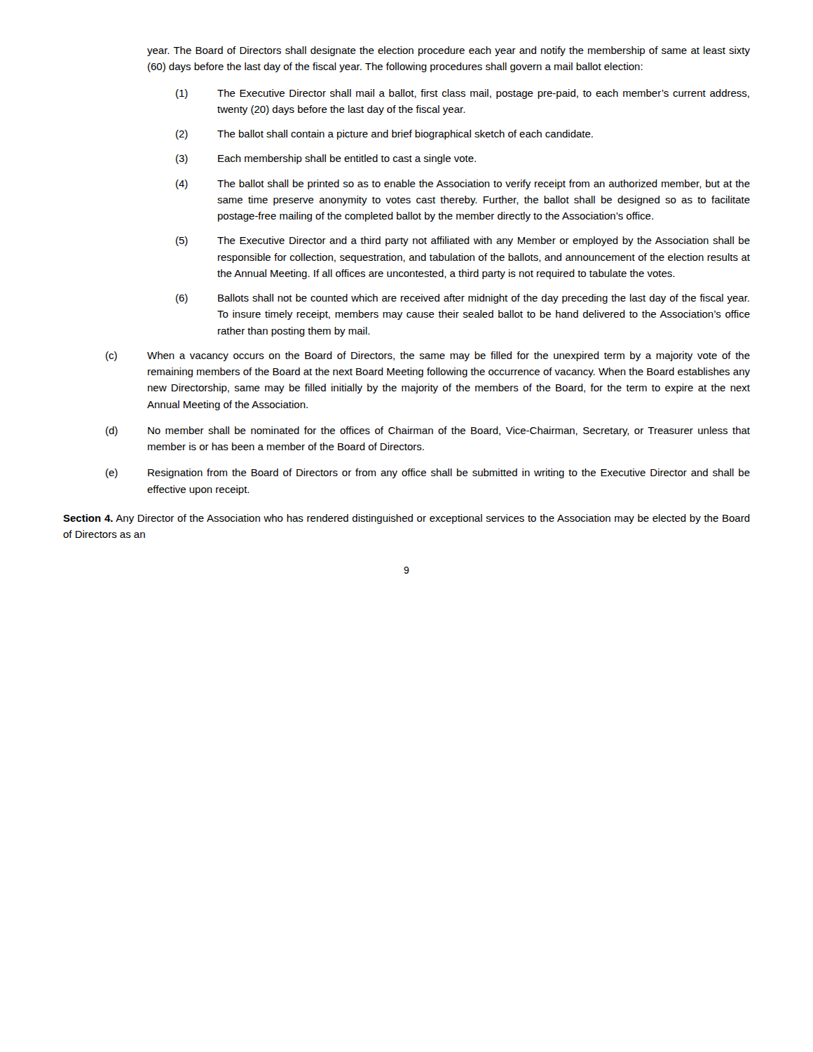year. The Board of Directors shall designate the election procedure each year and notify the membership of same at least sixty (60) days before the last day of the fiscal year. The following procedures shall govern a mail ballot election:
(1)
The Executive Director shall mail a ballot, first class mail, postage pre-paid, to each member’s current address, twenty (20) days before the last day of the fiscal year.
(2)
The ballot shall contain a picture and brief biographical sketch of each candidate.
(3)
Each membership shall be entitled to cast a single vote.
(4)
The ballot shall be printed so as to enable the Association to verify receipt from an authorized member, but at the same time preserve anonymity to votes cast thereby. Further, the ballot shall be designed so as to facilitate postage-free mailing of the completed ballot by the member directly to the Association’s office.
(5)
The Executive Director and a third party not affiliated with any Member or employed by the Association shall be responsible for collection, sequestration, and tabulation of the ballots, and announcement of the election results at the Annual Meeting. If all offices are uncontested, a third party is not required to tabulate the votes.
(6)
Ballots shall not be counted which are received after midnight of the day preceding the last day of the fiscal year. To insure timely receipt, members may cause their sealed ballot to be hand delivered to the Association’s office rather than posting them by mail.
(c)
When a vacancy occurs on the Board of Directors, the same may be filled for the unexpired term by a majority vote of the remaining members of the Board at the next Board Meeting following the occurrence of vacancy. When the Board establishes any new Directorship, same may be filled initially by the majority of the members of the Board, for the term to expire at the next Annual Meeting of the Association.
(d)
No member shall be nominated for the offices of Chairman of the Board, Vice-Chairman, Secretary, or Treasurer unless that member is or has been a member of the Board of Directors.
(e)
Resignation from the Board of Directors or from any office shall be submitted in writing to the Executive Director and shall be effective upon receipt.
Section 4. Any Director of the Association who has rendered distinguished or exceptional services to the Association may be elected by the Board of Directors as an
9